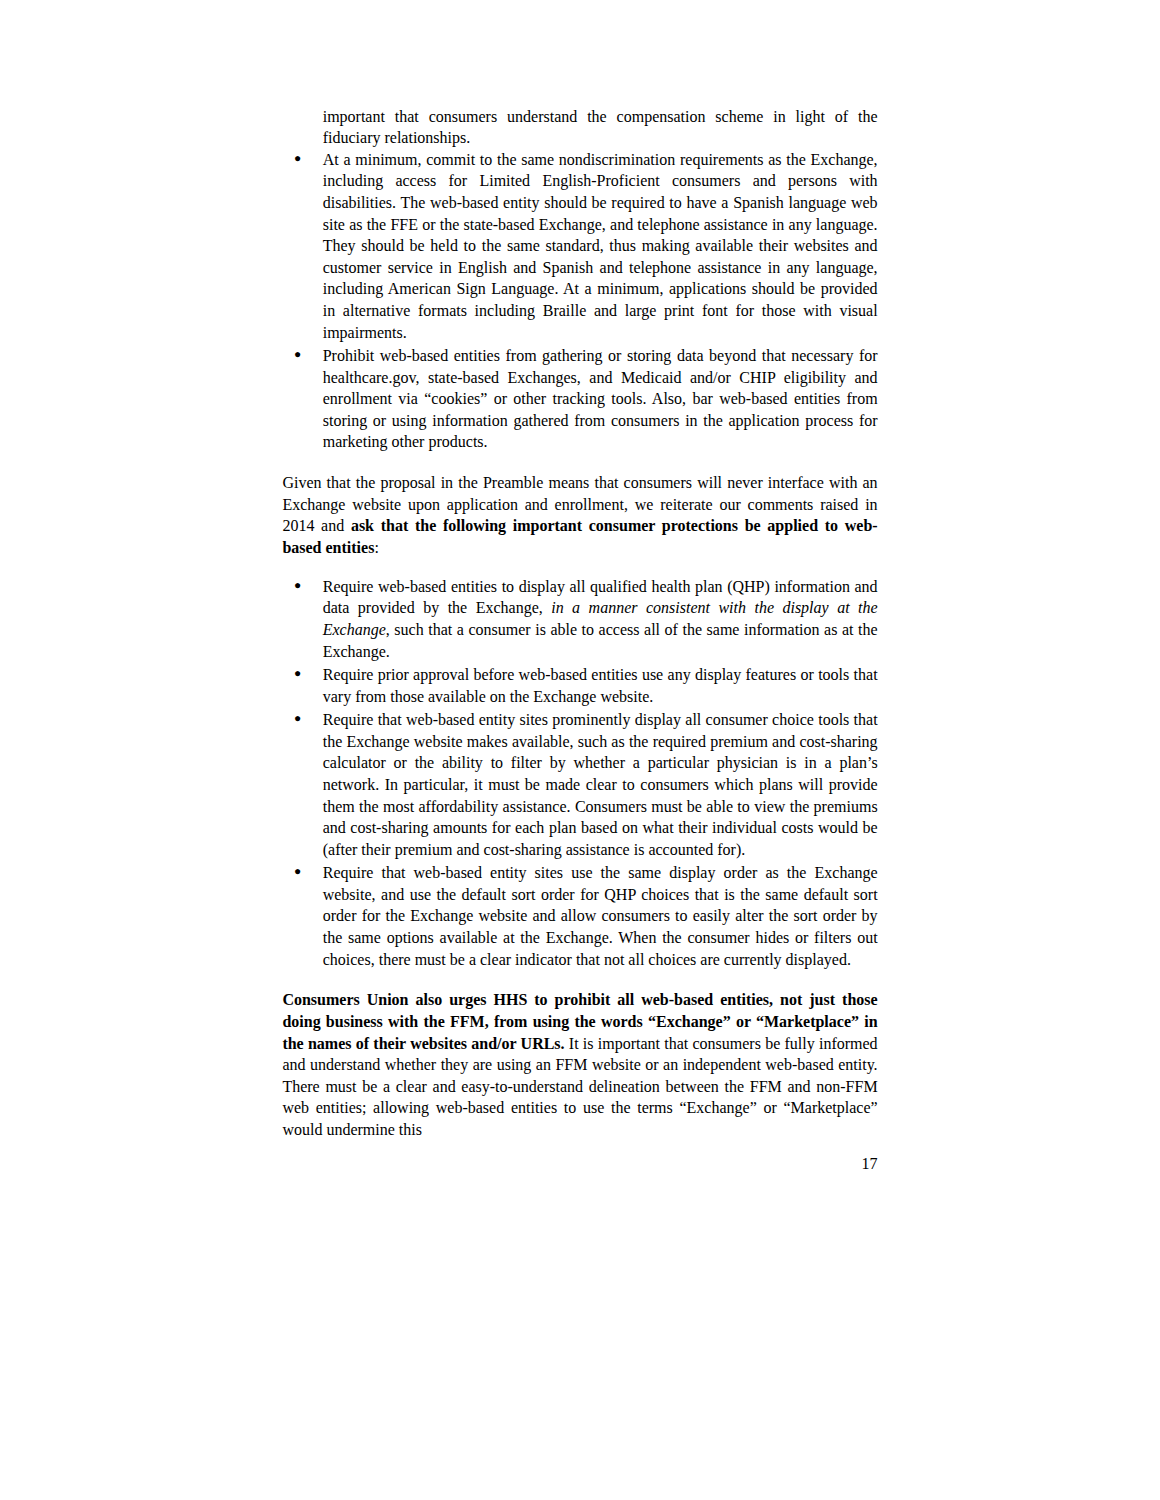important that consumers understand the compensation scheme in light of the fiduciary relationships.
At a minimum, commit to the same nondiscrimination requirements as the Exchange, including access for Limited English-Proficient consumers and persons with disabilities. The web-based entity should be required to have a Spanish language web site as the FFE or the state-based Exchange, and telephone assistance in any language. They should be held to the same standard, thus making available their websites and customer service in English and Spanish and telephone assistance in any language, including American Sign Language. At a minimum, applications should be provided in alternative formats including Braille and large print font for those with visual impairments.
Prohibit web-based entities from gathering or storing data beyond that necessary for healthcare.gov, state-based Exchanges, and Medicaid and/or CHIP eligibility and enrollment via “cookies” or other tracking tools. Also, bar web-based entities from storing or using information gathered from consumers in the application process for marketing other products.
Given that the proposal in the Preamble means that consumers will never interface with an Exchange website upon application and enrollment, we reiterate our comments raised in 2014 and ask that the following important consumer protections be applied to web-based entities:
Require web-based entities to display all qualified health plan (QHP) information and data provided by the Exchange, in a manner consistent with the display at the Exchange, such that a consumer is able to access all of the same information as at the Exchange.
Require prior approval before web-based entities use any display features or tools that vary from those available on the Exchange website.
Require that web-based entity sites prominently display all consumer choice tools that the Exchange website makes available, such as the required premium and cost-sharing calculator or the ability to filter by whether a particular physician is in a plan’s network. In particular, it must be made clear to consumers which plans will provide them the most affordability assistance. Consumers must be able to view the premiums and cost-sharing amounts for each plan based on what their individual costs would be (after their premium and cost-sharing assistance is accounted for).
Require that web-based entity sites use the same display order as the Exchange website, and use the default sort order for QHP choices that is the same default sort order for the Exchange website and allow consumers to easily alter the sort order by the same options available at the Exchange. When the consumer hides or filters out choices, there must be a clear indicator that not all choices are currently displayed.
Consumers Union also urges HHS to prohibit all web-based entities, not just those doing business with the FFM, from using the words “Exchange” or “Marketplace” in the names of their websites and/or URLs. It is important that consumers be fully informed and understand whether they are using an FFM website or an independent web-based entity. There must be a clear and easy-to-understand delineation between the FFM and non-FFM web entities; allowing web-based entities to use the terms “Exchange” or “Marketplace” would undermine this
17